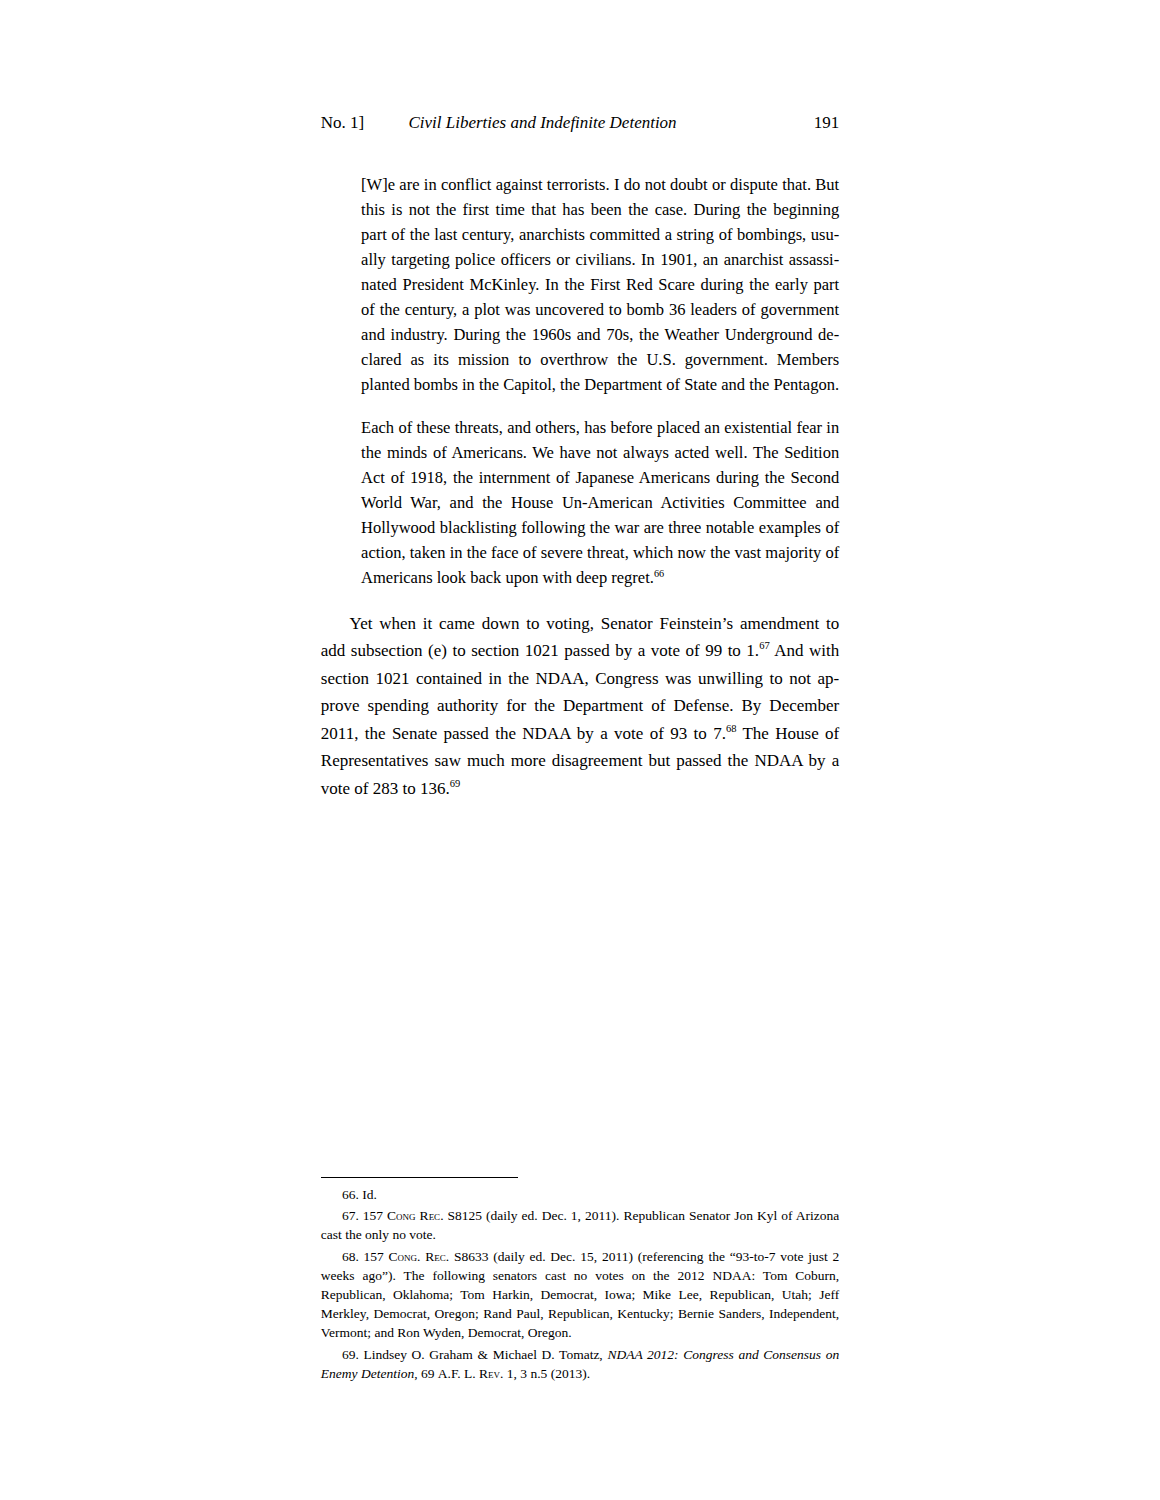No. 1] Civil Liberties and Indefinite Detention 191
[W]e are in conflict against terrorists. I do not doubt or dispute that. But this is not the first time that has been the case. During the beginning part of the last century, anarchists committed a string of bombings, usually targeting police officers or civilians. In 1901, an anarchist assassinated President McKinley. In the First Red Scare during the early part of the century, a plot was uncovered to bomb 36 leaders of government and industry. During the 1960s and 70s, the Weather Underground declared as its mission to overthrow the U.S. government. Members planted bombs in the Capitol, the Department of State and the Pentagon.
Each of these threats, and others, has before placed an existential fear in the minds of Americans. We have not always acted well. The Sedition Act of 1918, the internment of Japanese Americans during the Second World War, and the House Un-American Activities Committee and Hollywood blacklisting following the war are three notable examples of action, taken in the face of severe threat, which now the vast majority of Americans look back upon with deep regret.66
Yet when it came down to voting, Senator Feinstein’s amendment to add subsection (e) to section 1021 passed by a vote of 99 to 1.67 And with section 1021 contained in the NDAA, Congress was unwilling to not approve spending authority for the Department of Defense. By December 2011, the Senate passed the NDAA by a vote of 93 to 7.68 The House of Representatives saw much more disagreement but passed the NDAA by a vote of 283 to 136.69
66. Id.
67. 157 Cong Rec. S8125 (daily ed. Dec. 1, 2011). Republican Senator Jon Kyl of Arizona cast the only no vote.
68. 157 Cong. Rec. S8633 (daily ed. Dec. 15, 2011) (referencing the “93-to-7 vote just 2 weeks ago”). The following senators cast no votes on the 2012 NDAA: Tom Coburn, Republican, Oklahoma; Tom Harkin, Democrat, Iowa; Mike Lee, Republican, Utah; Jeff Merkley, Democrat, Oregon; Rand Paul, Republican, Kentucky; Bernie Sanders, Independent, Vermont; and Ron Wyden, Democrat, Oregon.
69. Lindsey O. Graham & Michael D. Tomatz, NDAA 2012: Congress and Consensus on Enemy Detention, 69 A.F. L. Rev. 1, 3 n.5 (2013).